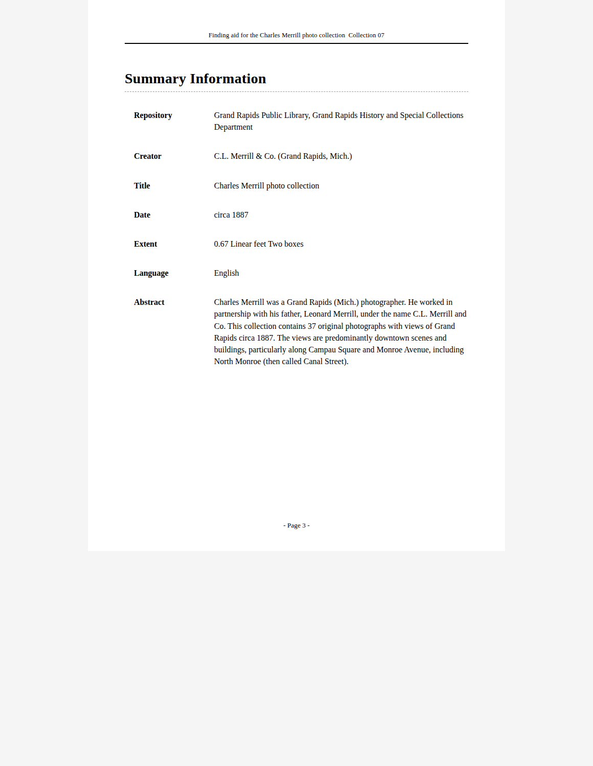Finding aid for the Charles Merrill photo collection Collection 07
Summary Information
| Repository | Grand Rapids Public Library, Grand Rapids History and Special Collections Department |
| Creator | C.L. Merrill & Co. (Grand Rapids, Mich.) |
| Title | Charles Merrill photo collection |
| Date | circa 1887 |
| Extent | 0.67 Linear feet Two boxes |
| Language | English |
| Abstract | Charles Merrill was a Grand Rapids (Mich.) photographer. He worked in partnership with his father, Leonard Merrill, under the name C.L. Merrill and Co. This collection contains 37 original photographs with views of Grand Rapids circa 1887. The views are predominantly downtown scenes and buildings, particularly along Campau Square and Monroe Avenue, including North Monroe (then called Canal Street). |
- Page 3 -